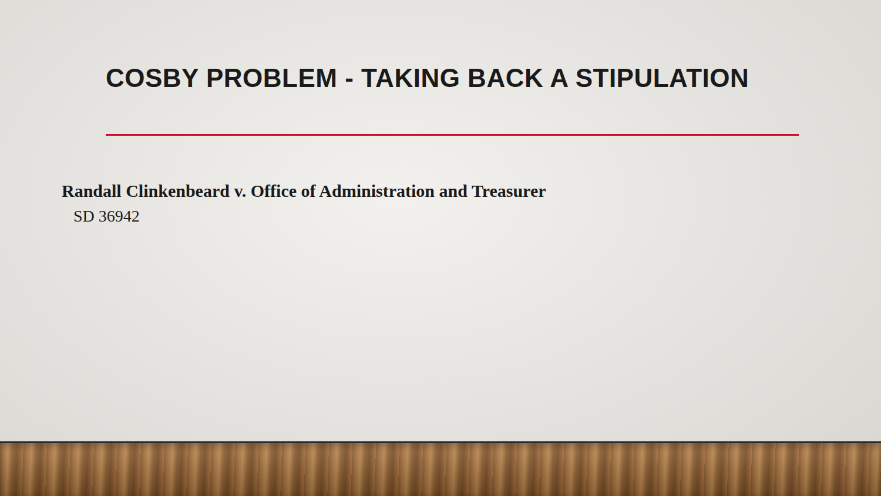Cosby Problem - Taking Back a Stipulation
Randall Clinkenbeard v. Office of Administration and Treasurer
SD 36942